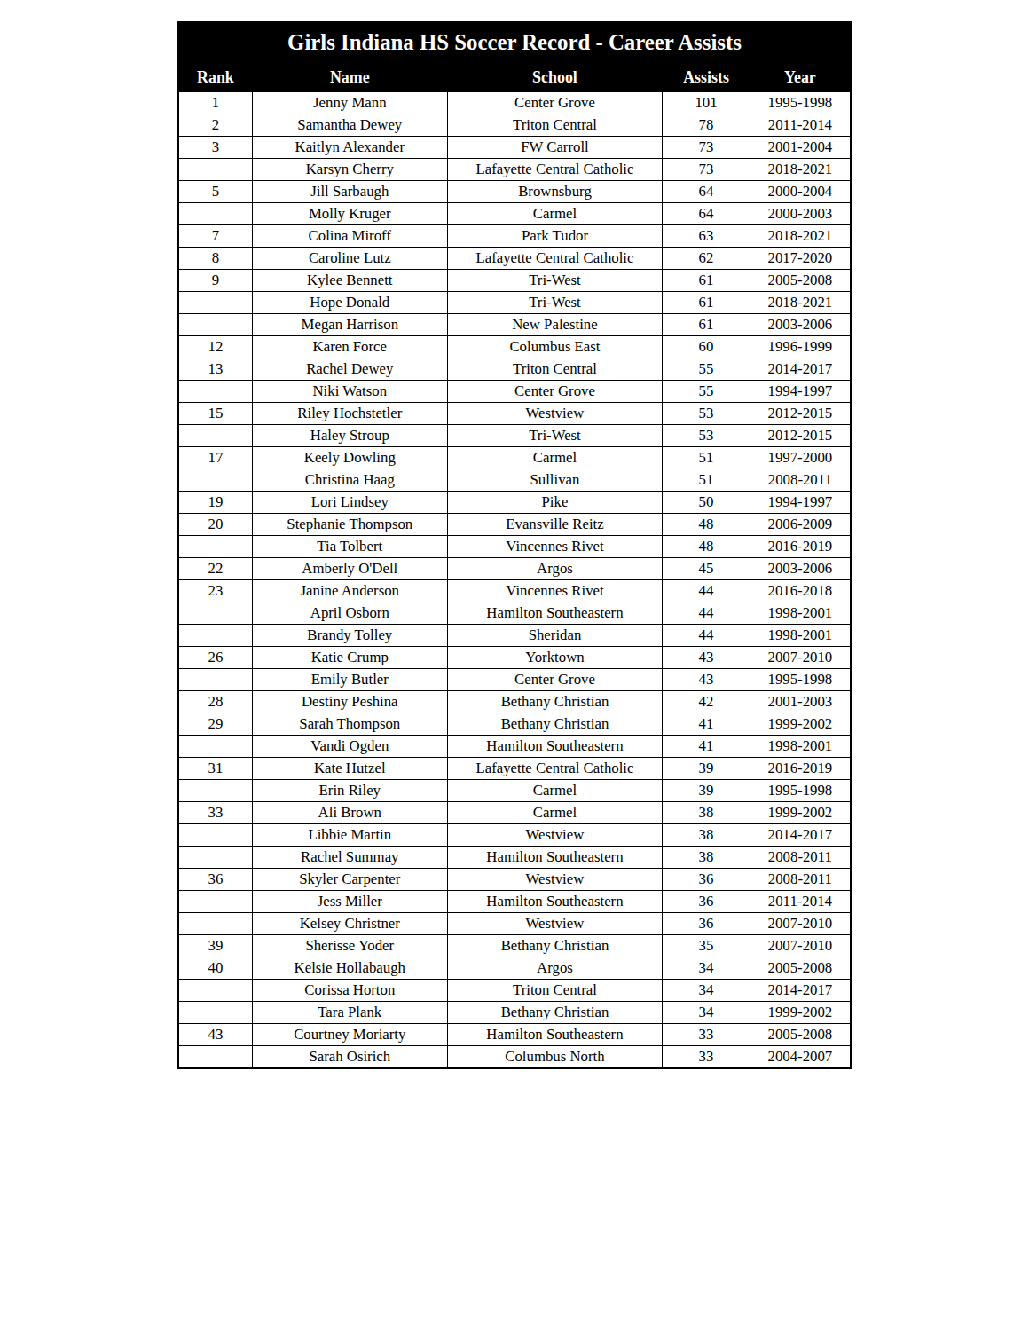Girls Indiana HS Soccer Record - Career Assists
| Rank | Name | School | Assists | Year |
| --- | --- | --- | --- | --- |
| 1 | Jenny Mann | Center Grove | 101 | 1995-1998 |
| 2 | Samantha Dewey | Triton Central | 78 | 2011-2014 |
| 3 | Kaitlyn Alexander | FW Carroll | 73 | 2001-2004 |
| | Karsyn Cherry | Lafayette Central Catholic | 73 | 2018-2021 |
| 5 | Jill Sarbaugh | Brownsburg | 64 | 2000-2004 |
| | Molly Kruger | Carmel | 64 | 2000-2003 |
| 7 | Colina Miroff | Park Tudor | 63 | 2018-2021 |
| 8 | Caroline Lutz | Lafayette Central Catholic | 62 | 2017-2020 |
| 9 | Kylee Bennett | Tri-West | 61 | 2005-2008 |
| | Hope Donald | Tri-West | 61 | 2018-2021 |
| | Megan Harrison | New Palestine | 61 | 2003-2006 |
| 12 | Karen Force | Columbus East | 60 | 1996-1999 |
| 13 | Rachel Dewey | Triton Central | 55 | 2014-2017 |
| | Niki Watson | Center Grove | 55 | 1994-1997 |
| 15 | Riley Hochstetler | Westview | 53 | 2012-2015 |
| | Haley Stroup | Tri-West | 53 | 2012-2015 |
| 17 | Keely Dowling | Carmel | 51 | 1997-2000 |
| | Christina Haag | Sullivan | 51 | 2008-2011 |
| 19 | Lori Lindsey | Pike | 50 | 1994-1997 |
| 20 | Stephanie Thompson | Evansville Reitz | 48 | 2006-2009 |
| | Tia Tolbert | Vincennes Rivet | 48 | 2016-2019 |
| 22 | Amberly O'Dell | Argos | 45 | 2003-2006 |
| 23 | Janine Anderson | Vincennes Rivet | 44 | 2016-2018 |
| | April Osborn | Hamilton Southeastern | 44 | 1998-2001 |
| | Brandy Tolley | Sheridan | 44 | 1998-2001 |
| 26 | Katie Crump | Yorktown | 43 | 2007-2010 |
| | Emily Butler | Center Grove | 43 | 1995-1998 |
| 28 | Destiny Peshina | Bethany Christian | 42 | 2001-2003 |
| 29 | Sarah Thompson | Bethany Christian | 41 | 1999-2002 |
| | Vandi Ogden | Hamilton Southeastern | 41 | 1998-2001 |
| 31 | Kate Hutzel | Lafayette Central Catholic | 39 | 2016-2019 |
| | Erin Riley | Carmel | 39 | 1995-1998 |
| 33 | Ali Brown | Carmel | 38 | 1999-2002 |
| | Libbie Martin | Westview | 38 | 2014-2017 |
| | Rachel Summay | Hamilton Southeastern | 38 | 2008-2011 |
| 36 | Skyler Carpenter | Westview | 36 | 2008-2011 |
| | Jess Miller | Hamilton Southeastern | 36 | 2011-2014 |
| | Kelsey Christner | Westview | 36 | 2007-2010 |
| 39 | Sherisse Yoder | Bethany Christian | 35 | 2007-2010 |
| 40 | Kelsie Hollabaugh | Argos | 34 | 2005-2008 |
| | Corissa Horton | Triton Central | 34 | 2014-2017 |
| | Tara Plank | Bethany Christian | 34 | 1999-2002 |
| 43 | Courtney Moriarty | Hamilton Southeastern | 33 | 2005-2008 |
| | Sarah Osirich | Columbus North | 33 | 2004-2007 |